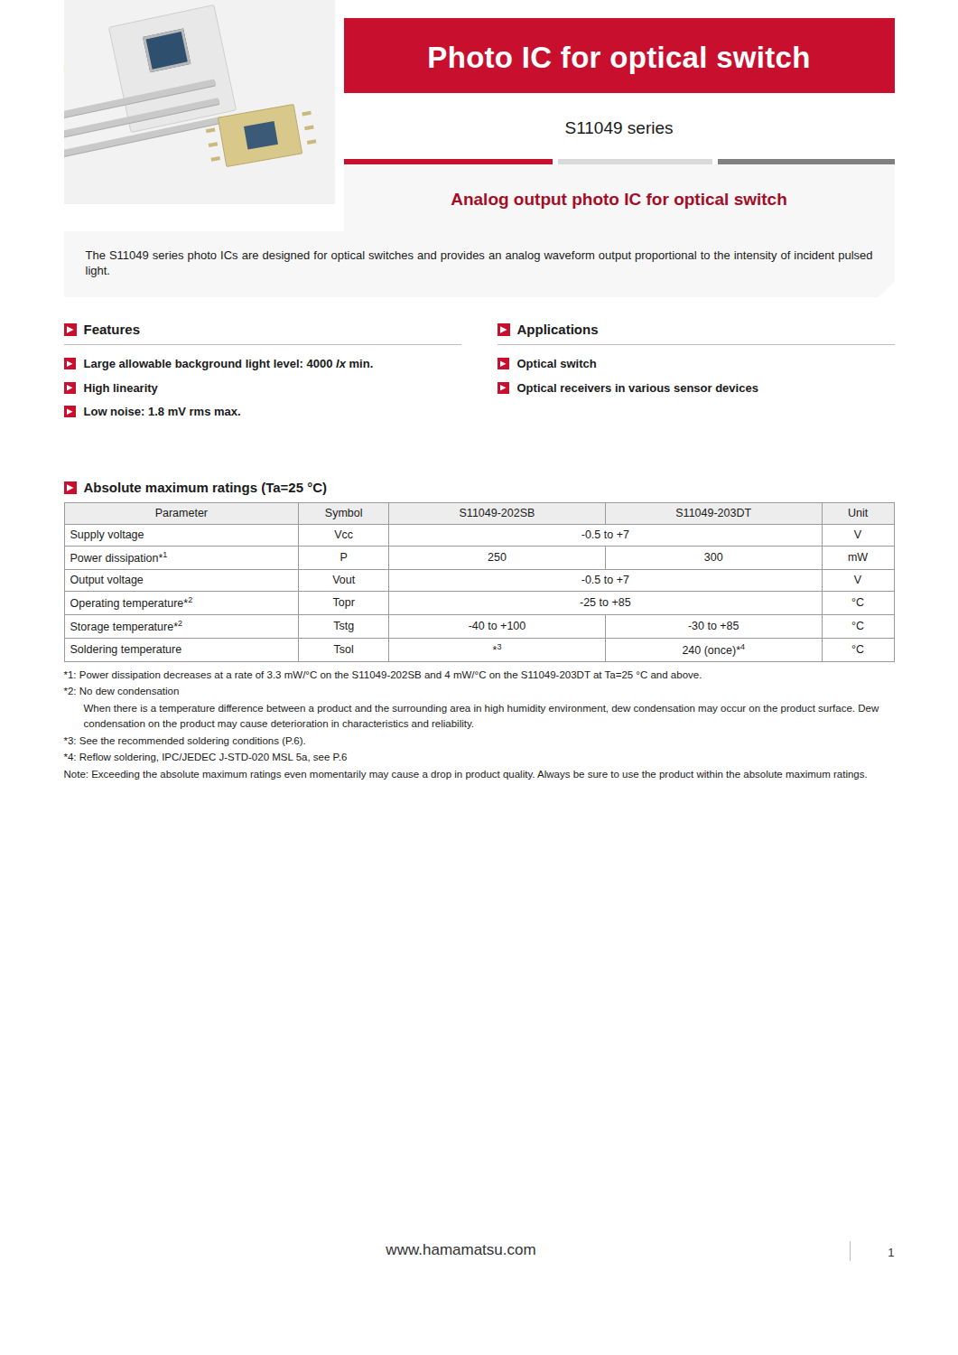HAMAMATSU
PHOTON IS OUR BUSINESS
Photo IC for optical switch
S11049 series
Analog output photo IC for optical switch
The S11049 series photo ICs are designed for optical switches and provides an analog waveform output proportional to the intensity of incident pulsed light.
Features
Large allowable background light level: 4000 lx min.
High linearity
Low noise: 1.8 mV rms max.
Applications
Optical switch
Optical receivers in various sensor devices
Absolute maximum ratings (Ta=25 °C)
| Parameter | Symbol | S11049-202SB | S11049-203DT | Unit |
| --- | --- | --- | --- | --- |
| Supply voltage | Vcc | -0.5 to +7 | V |
| Power dissipation* 1 | P | 250 | 300 | mW |
| Output voltage | Vout | -0.5 to +7 | V |
| Operating temperature* 2 | Topr | -25 to +85 | °C |
| Storage temperature* 2 | Tstg | -40 to +100 | -30 to +85 | °C |
| Soldering temperature | Tsol | * 3 | 240 (once)* 4 | °C |
*1: Power dissipation decreases at a rate of 3.3 mW/°C on the S11049-202SB and 4 mW/°C on the S11049-203DT at Ta=25 °C and above.
*2: No dew condensation
When there is a temperature difference between a product and the surrounding area in high humidity environment, dew condensation may occur on the product surface. Dew condensation on the product may cause deterioration in characteristics and reliability.
*3: See the recommended soldering conditions (P.6).
*4: Reflow soldering, IPC/JEDEC J-STD-020 MSL 5a, see P.6
Note: Exceeding the absolute maximum ratings even momentarily may cause a drop in product quality. Always be sure to use the product within the absolute maximum ratings.
www.hamamatsu.com
1